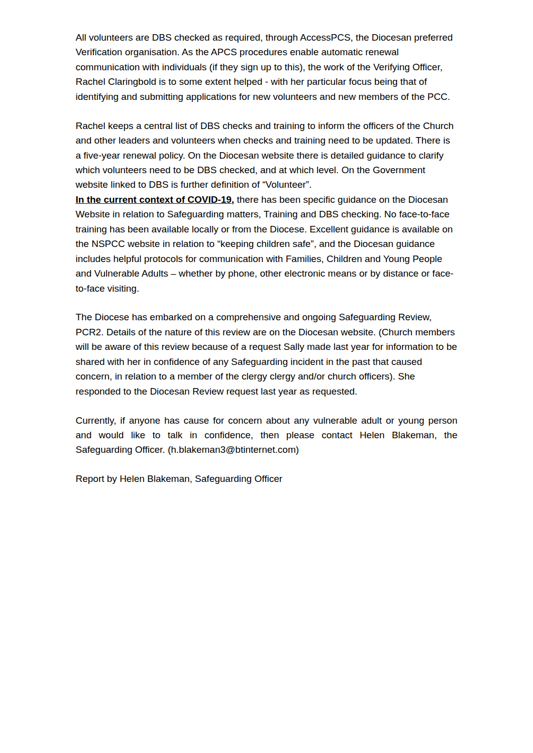All volunteers are DBS checked as required, through AccessPCS, the Diocesan preferred Verification organisation. As the APCS procedures enable automatic renewal communication with individuals (if they sign up to this), the work of the Verifying Officer, Rachel Claringbold is to some extent helped - with her particular focus being that of identifying and submitting applications for new volunteers and new members of the PCC.
Rachel keeps a central list of DBS checks and training to inform the officers of the Church and other leaders and volunteers when checks and training need to be updated. There is a five-year renewal policy. On the Diocesan website there is detailed guidance to clarify which volunteers need to be DBS checked, and at which level. On the Government website linked to DBS is further definition of “Volunteer”.
In the current context of COVID-19, there has been specific guidance on the Diocesan Website in relation to Safeguarding matters, Training and DBS checking. No face-to-face training has been available locally or from the Diocese. Excellent guidance is available on the NSPCC website in relation to “keeping children safe”, and the Diocesan guidance includes helpful protocols for communication with Families, Children and Young People and Vulnerable Adults – whether by phone, other electronic means or by distance or face-to-face visiting.
The Diocese has embarked on a comprehensive and ongoing Safeguarding Review, PCR2. Details of the nature of this review are on the Diocesan website. (Church members will be aware of this review because of a request Sally made last year for information to be shared with her in confidence of any Safeguarding incident in the past that caused concern, in relation to a member of the clergy clergy and/or church officers). She responded to the Diocesan Review request last year as requested.
Currently, if anyone has cause for concern about any vulnerable adult or young person and would like to talk in confidence, then please contact Helen Blakeman, the Safeguarding Officer. (h.blakeman3@btinternet.com)
Report by Helen Blakeman, Safeguarding Officer